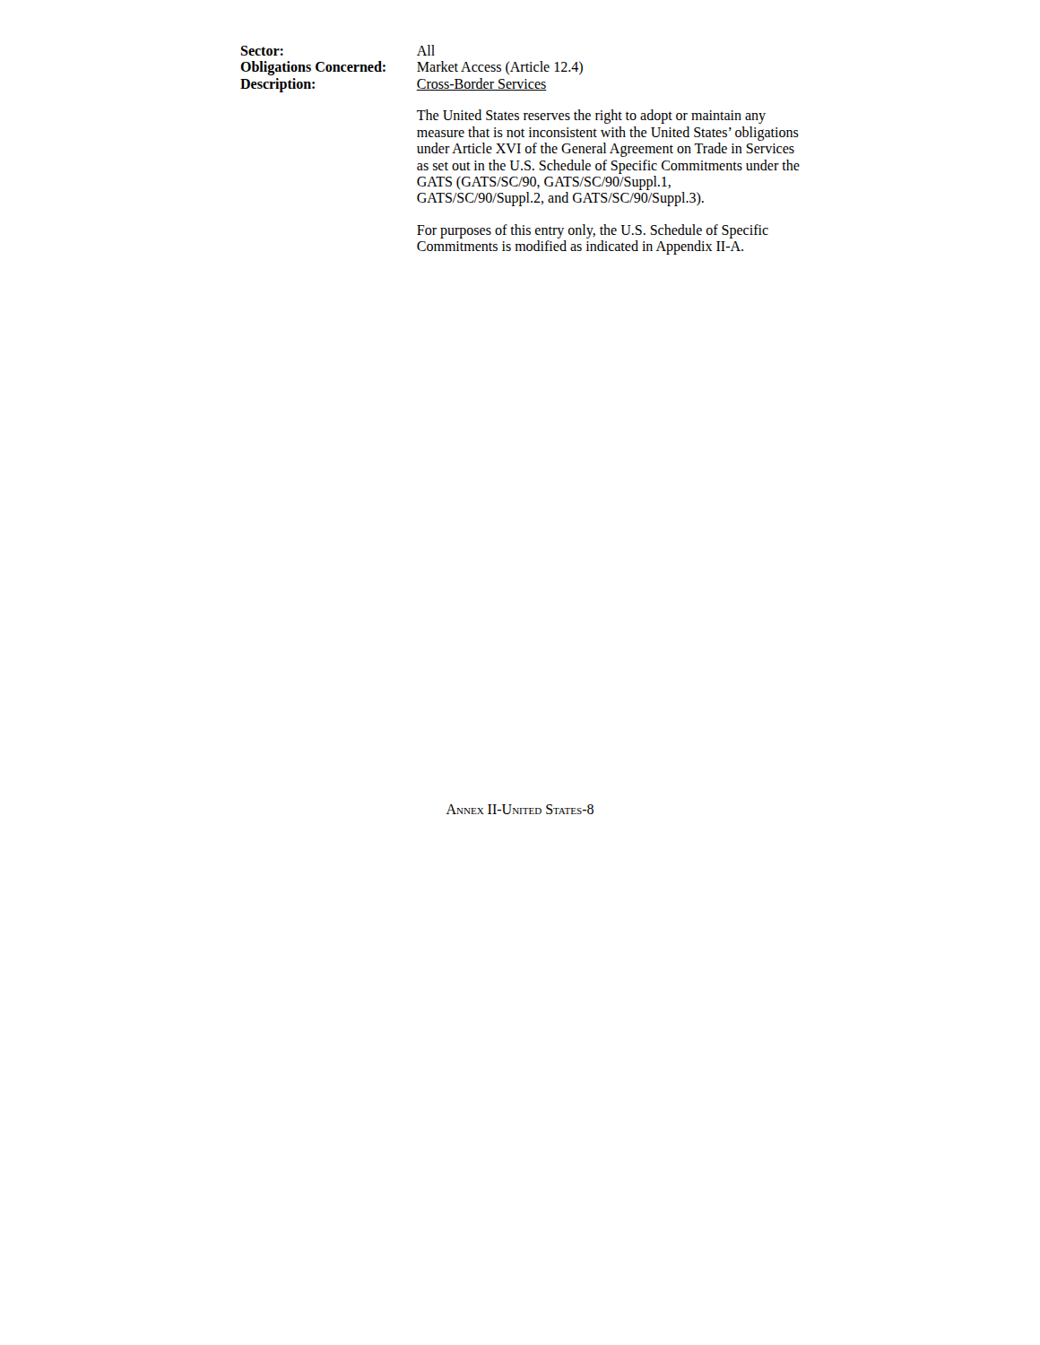| Sector: | All |
| Obligations Concerned: | Market Access (Article 12.4) |
| Description: | Cross-Border Services The United States reserves the right to adopt or maintain any measure that is not inconsistent with the United States’ obligations under Article XVI of the General Agreement on Trade in Services as set out in the U.S. Schedule of Specific Commitments under the GATS (GATS/SC/90, GATS/SC/90/Suppl.1, GATS/SC/90/Suppl.2, and GATS/SC/90/Suppl.3). For purposes of this entry only, the U.S. Schedule of Specific Commitments is modified as indicated in Appendix II-A. |
Annex II-United States-8